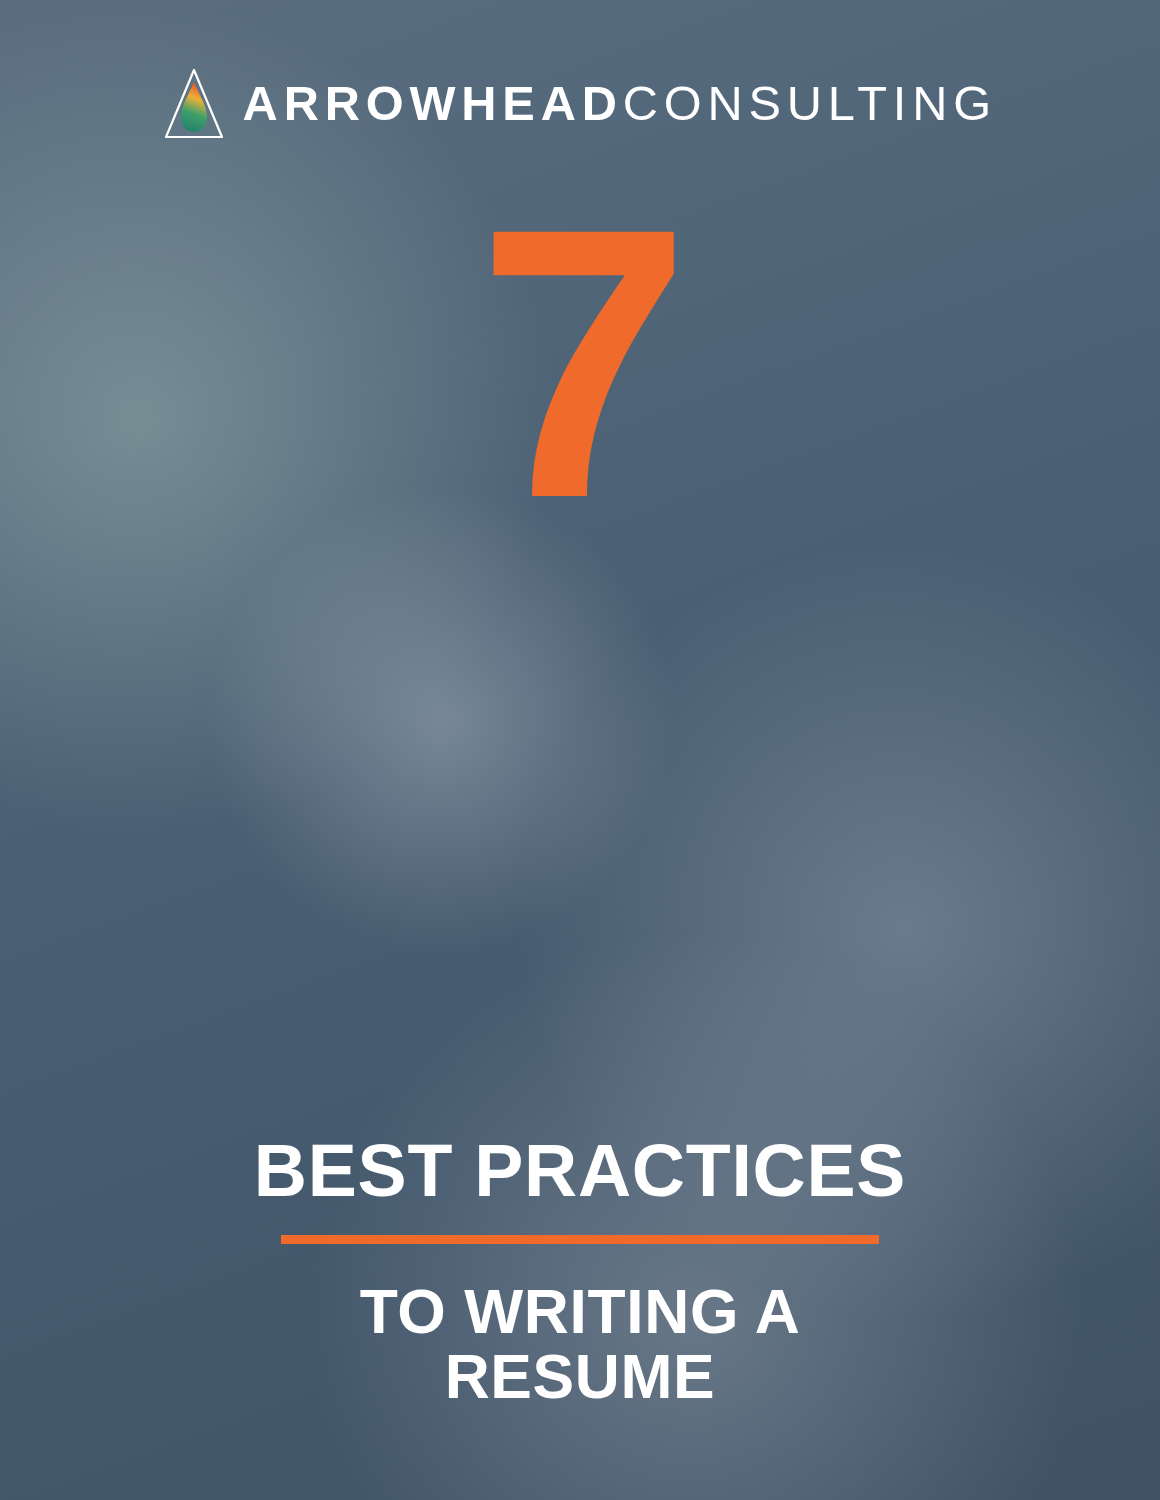ARROWHEAD CONSULTING
7
BEST PRACTICES
TO WRITING A RESUME